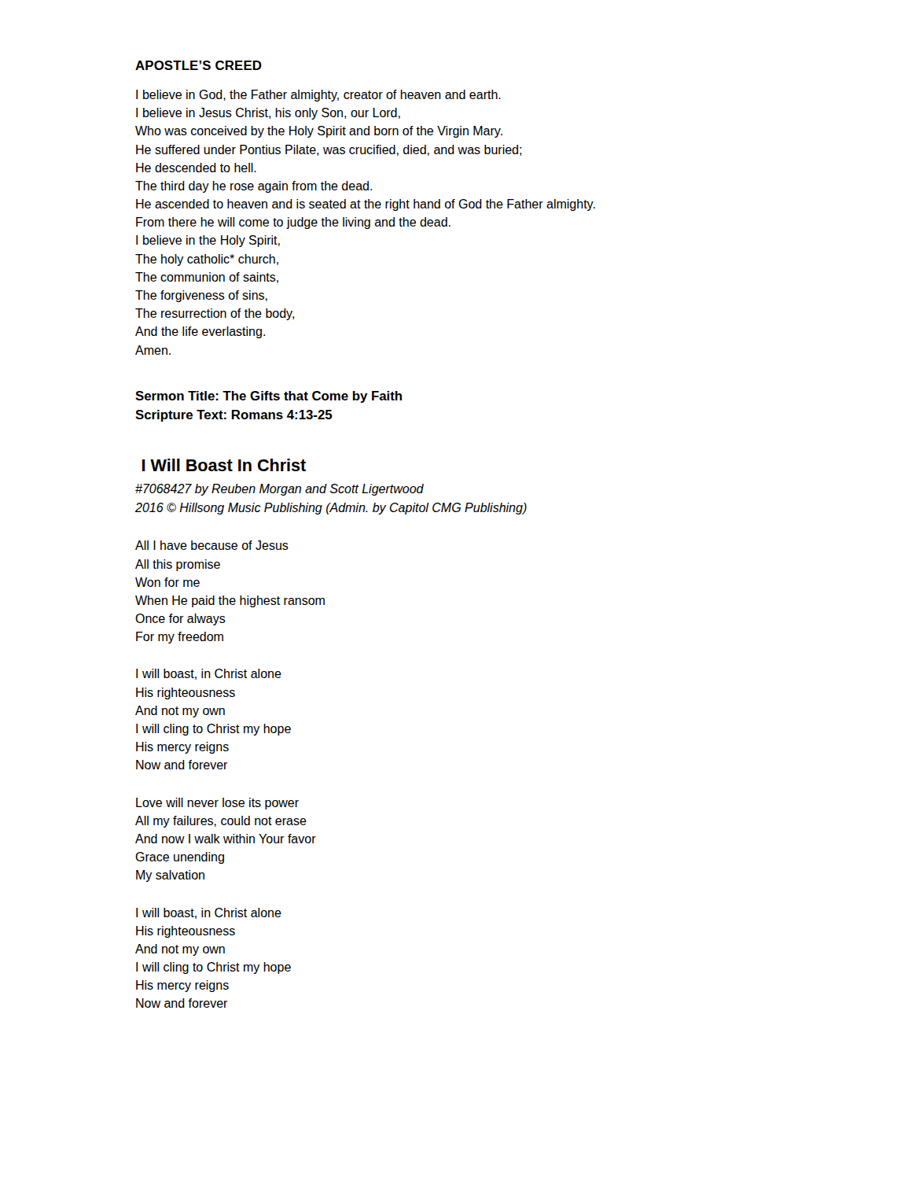APOSTLE’S CREED
I believe in God, the Father almighty, creator of heaven and earth.
I believe in Jesus Christ, his only Son, our Lord,
Who was conceived by the Holy Spirit and born of the Virgin Mary.
He suffered under Pontius Pilate, was crucified, died, and was buried;
He descended to hell.
The third day he rose again from the dead.
He ascended to heaven and is seated at the right hand of God the Father almighty.
From there he will come to judge the living and the dead.
I believe in the Holy Spirit,
The holy catholic* church,
The communion of saints,
The forgiveness of sins,
The resurrection of the body,
And the life everlasting.
Amen.
Sermon Title: The Gifts that Come by Faith
Scripture Text: Romans 4:13-25
I Will Boast In Christ
#7068427 by Reuben Morgan and Scott Ligertwood 2016 © Hillsong Music Publishing (Admin. by Capitol CMG Publishing)
All I have because of Jesus
All this promise
Won for me
When He paid the highest ransom
Once for always
For my freedom
I will boast, in Christ alone
His righteousness
And not my own
I will cling to Christ my hope
His mercy reigns
Now and forever
Love will never lose its power
All my failures, could not erase
And now I walk within Your favor
Grace unending
My salvation
I will boast, in Christ alone
His righteousness
And not my own
I will cling to Christ my hope
His mercy reigns
Now and forever